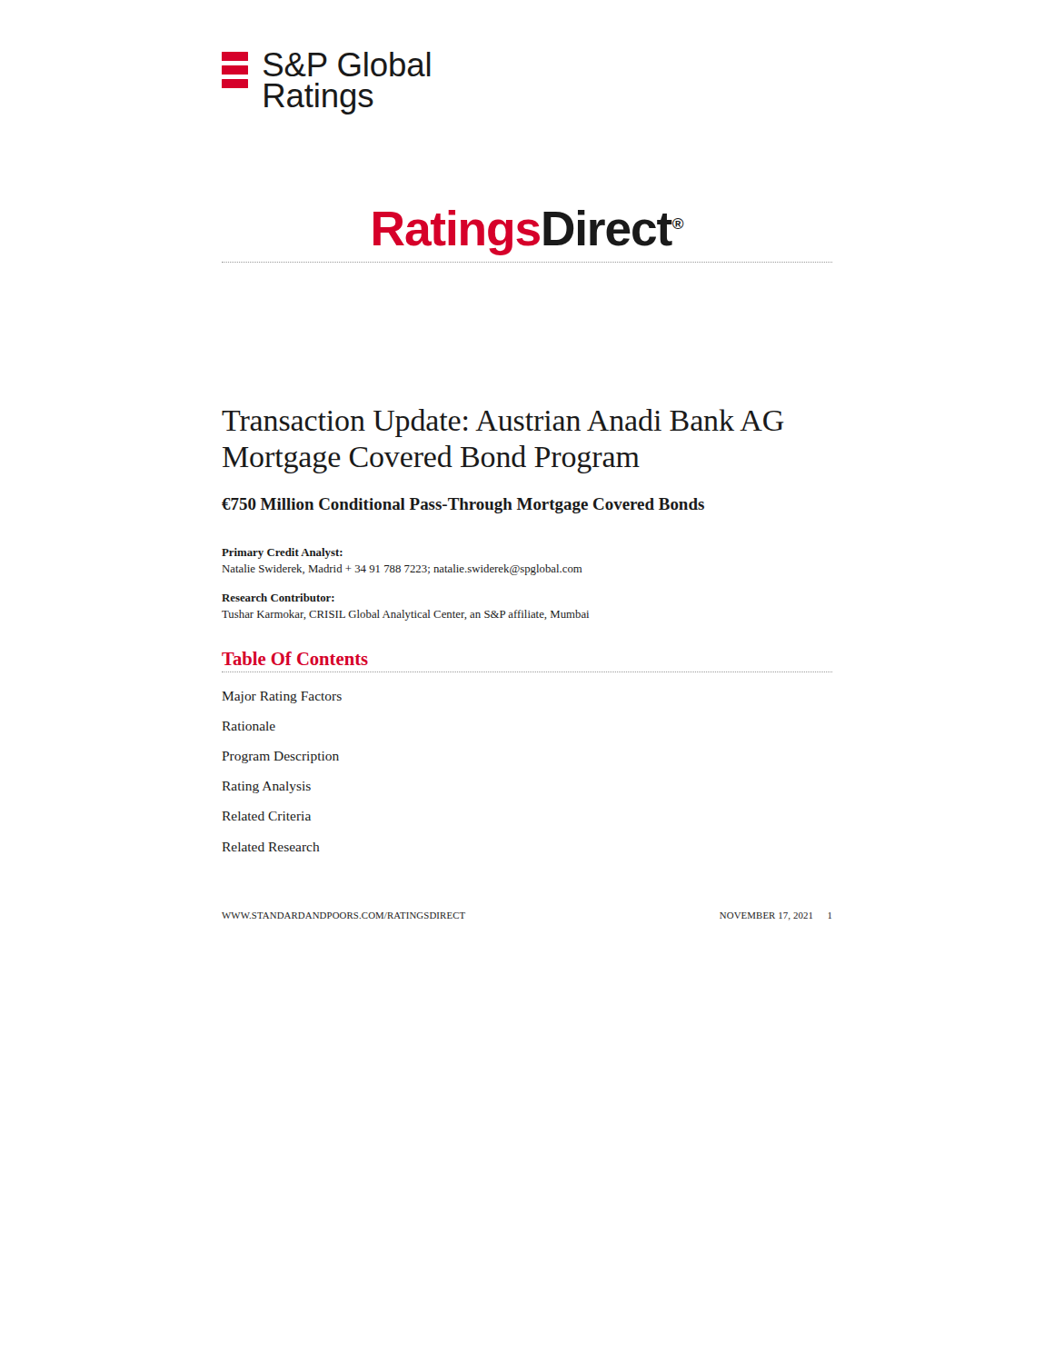S&P Global Ratings
Ratings Direct®
Transaction Update: Austrian Anadi Bank AG Mortgage Covered Bond Program
€750 Million Conditional Pass-Through Mortgage Covered Bonds
Primary Credit Analyst:
Natalie Swiderek, Madrid + 34 91 788 7223; natalie.swiderek@spglobal.com
Research Contributor:
Tushar Karmokar, CRISIL Global Analytical Center, an S&P affiliate, Mumbai
Table Of Contents
Major Rating Factors
Rationale
Program Description
Rating Analysis
Related Criteria
Related Research
WWW.STANDARDANDPOORS.COM/RATINGSDIRECT
NOVEMBER 17, 2021 1